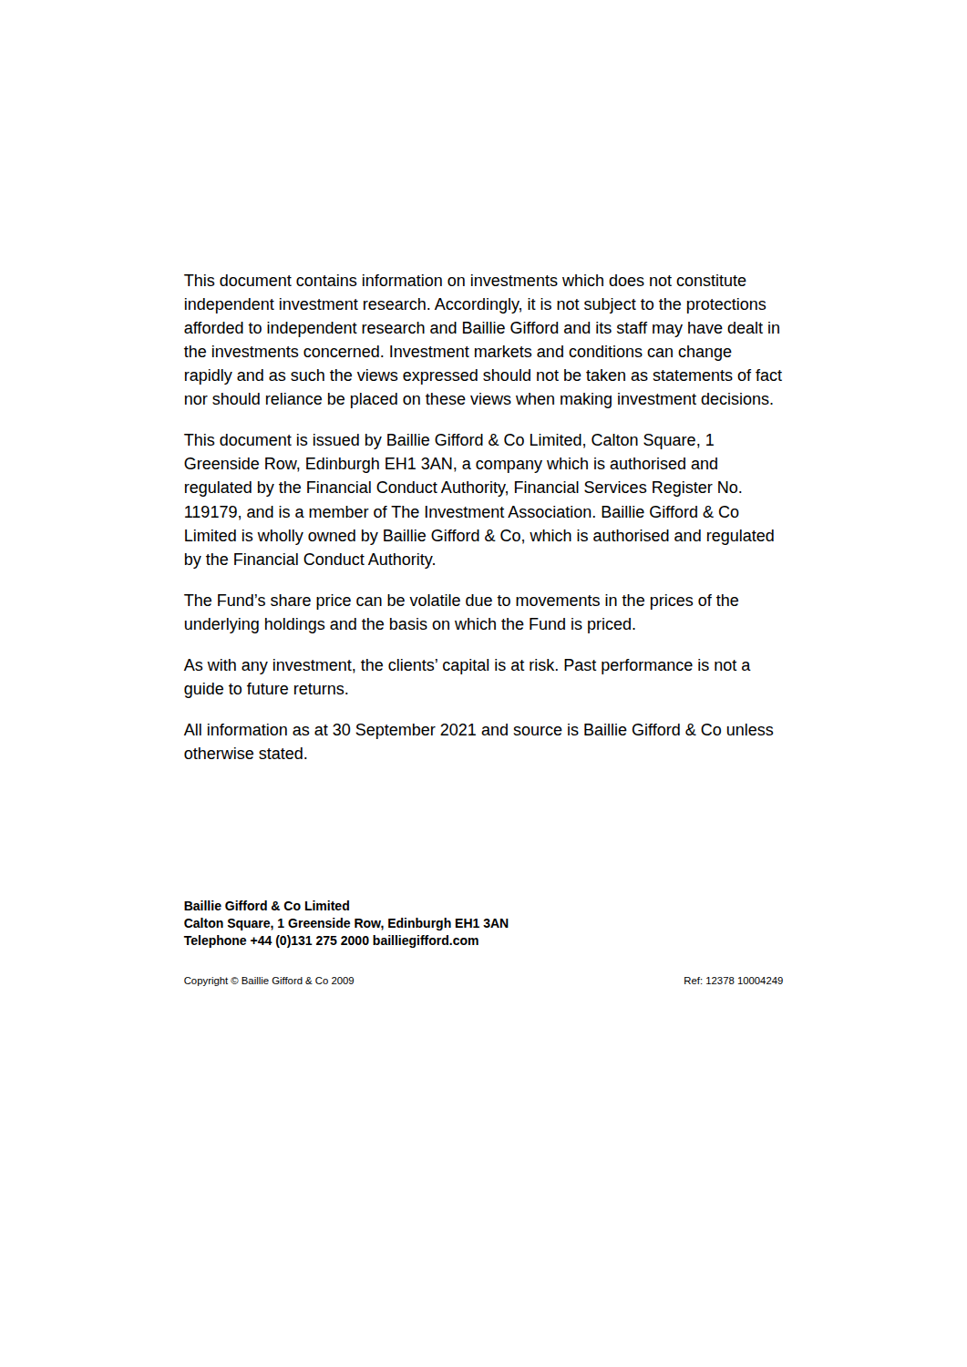This document contains information on investments which does not constitute independent investment research. Accordingly, it is not subject to the protections afforded to independent research and Baillie Gifford and its staff may have dealt in the investments concerned. Investment markets and conditions can change rapidly and as such the views expressed should not be taken as statements of fact nor should reliance be placed on these views when making investment decisions.
This document is issued by Baillie Gifford & Co Limited, Calton Square, 1 Greenside Row, Edinburgh EH1 3AN, a company which is authorised and regulated by the Financial Conduct Authority, Financial Services Register No. 119179, and is a member of The Investment Association. Baillie Gifford & Co Limited is wholly owned by Baillie Gifford & Co, which is authorised and regulated by the Financial Conduct Authority.
The Fund’s share price can be volatile due to movements in the prices of the underlying holdings and the basis on which the Fund is priced.
As with any investment, the clients’ capital is at risk. Past performance is not a guide to future returns.
All information as at 30 September 2021 and source is Baillie Gifford & Co unless otherwise stated.
Baillie Gifford & Co Limited
Calton Square, 1 Greenside Row, Edinburgh EH1 3AN
Telephone +44 (0)131 275 2000 bailliegifford.com
Copyright © Baillie Gifford & Co 2009 Ref: 12378 10004249